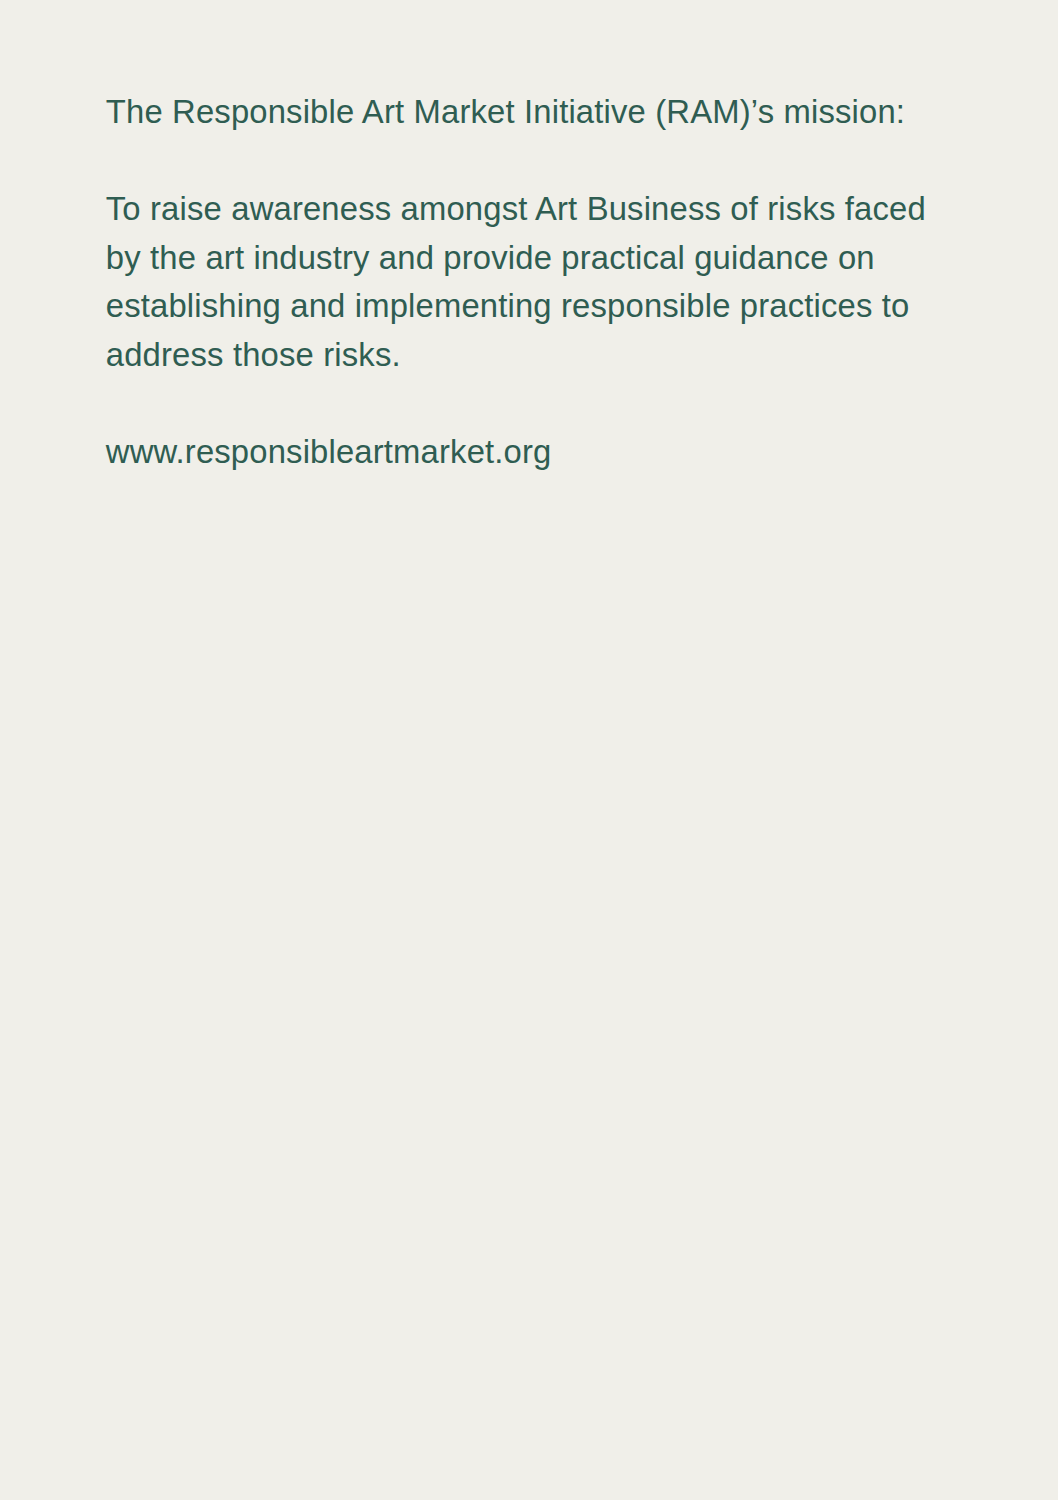The Responsible Art Market Initiative (RAM)’s mission:
To raise awareness amongst Art Business of risks faced by the art industry and provide practical guidance on establishing and implementing responsible practices to address those risks.
www.responsibleartmarket.org